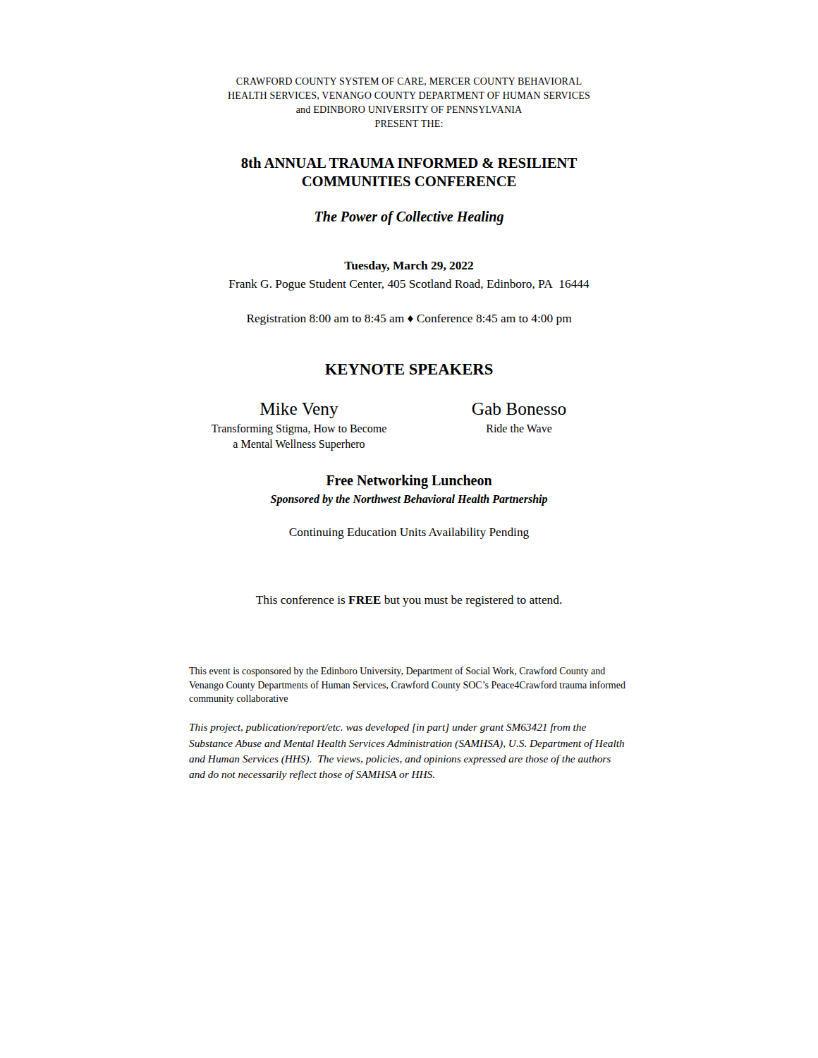CRAWFORD COUNTY SYSTEM OF CARE, MERCER COUNTY BEHAVIORAL
HEALTH SERVICES, VENANGO COUNTY DEPARTMENT OF HUMAN SERVICES
and EDINBORO UNIVERSITY OF PENNSYLVANIA
PRESENT THE:
8th ANNUAL TRAUMA INFORMED & RESILIENT COMMUNITIES CONFERENCE
The Power of Collective Healing
Tuesday, March 29, 2022
Frank G. Pogue Student Center, 405 Scotland Road, Edinboro, PA 16444
Registration 8:00 am to 8:45 am ♦ Conference 8:45 am to 4:00 pm
KEYNOTE SPEAKERS
| Mike Veny Transforming Stigma, How to Become a Mental Wellness Superhero | Gab Bonesso Ride the Wave |
Free Networking Luncheon
Sponsored by the Northwest Behavioral Health Partnership
Continuing Education Units Availability Pending
This conference is FREE but you must be registered to attend.
This event is cosponsored by the Edinboro University, Department of Social Work, Crawford County and Venango County Departments of Human Services, Crawford County SOC’s Peace4Crawford trauma informed community collaborative
This project, publication/report/etc. was developed [in part] under grant SM63421 from the Substance Abuse and Mental Health Services Administration (SAMHSA), U.S. Department of Health and Human Services (HHS). The views, policies, and opinions expressed are those of the authors and do not necessarily reflect those of SAMHSA or HHS.